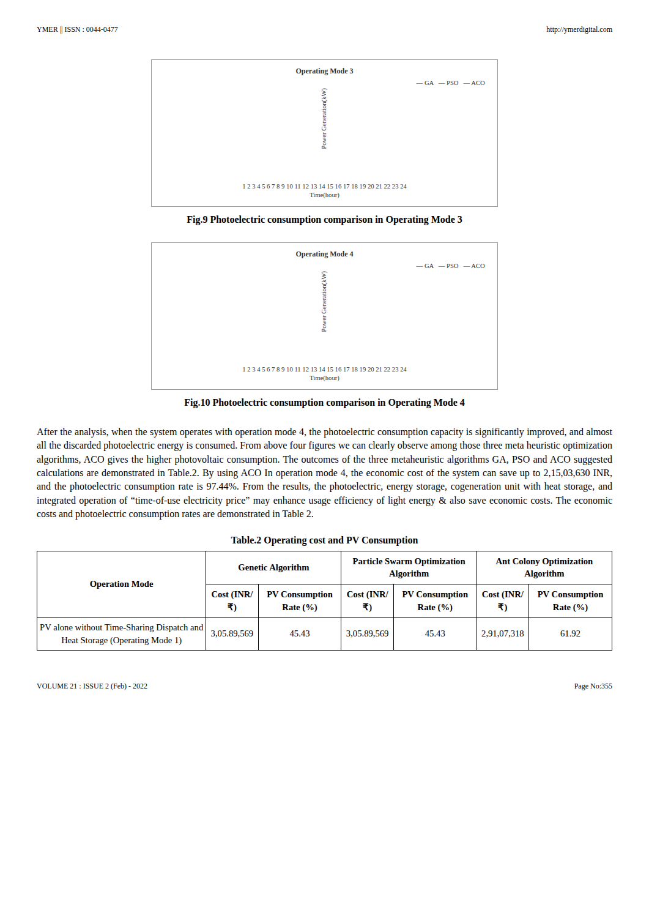YMER || ISSN : 0044-0477 http://ymerdigital.com
Operating Mode 3
— GA — PSO — ACO
Power Generation(kW)
1 2 3 4 5 6 7 8 9 10 11 12 13 14 15 16 17 18 19 20 21 22 23 24
Time(hour)
Fig.9 Photoelectric consumption comparison in Operating Mode 3
Operating Mode 4
— GA — PSO — ACO
Power Generation(kW)
1 2 3 4 5 6 7 8 9 10 11 12 13 14 15 16 17 18 19 20 21 22 23 24
Time(hour)
Fig.10 Photoelectric consumption comparison in Operating Mode 4
After the analysis, when the system operates with operation mode 4, the photoelectric consumption capacity is significantly improved, and almost all the discarded photoelectric energy is consumed. From above four figures we can clearly observe among those three meta heuristic optimization algorithms, ACO gives the higher photovoltaic consumption. The outcomes of the three metaheuristic algorithms GA, PSO and ACO suggested calculations are demonstrated in Table.2. By using ACO In operation mode 4, the economic cost of the system can save up to 2,15,03,630 INR, and the photoelectric consumption rate is 97.44%. From the results, the photoelectric, energy storage, cogeneration unit with heat storage, and integrated operation of “time-of-use electricity price” may enhance usage efficiency of light energy & also save economic costs. The economic costs and photoelectric consumption rates are demonstrated in Table 2.
Table.2 Operating cost and PV Consumption
| Operation Mode | Genetic Algorithm | Particle Swarm Optimization Algorithm | Ant Colony Optimization Algorithm |
| --- | --- | --- | --- |
| Cost (INR/₹) | PV Consumption Rate (%) | Cost (INR/₹) | PV Consumption Rate (%) | Cost (INR/₹) | PV Consumption Rate (%) |
| PV alone without Time-Sharing Dispatch and Heat Storage (Operating Mode 1) | 3,05.89,569 | 45.43 | 3,05.89,569 | 45.43 | 2,91,07,318 | 61.92 |
VOLUME 21 : ISSUE 2 (Feb) - 2022 Page No:355